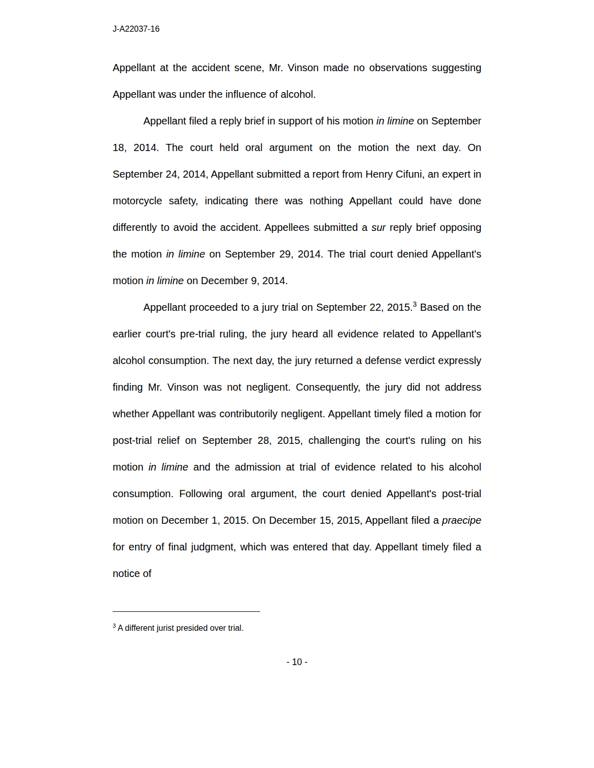J-A22037-16
Appellant at the accident scene, Mr. Vinson made no observations suggesting Appellant was under the influence of alcohol.
Appellant filed a reply brief in support of his motion in limine on September 18, 2014. The court held oral argument on the motion the next day. On September 24, 2014, Appellant submitted a report from Henry Cifuni, an expert in motorcycle safety, indicating there was nothing Appellant could have done differently to avoid the accident. Appellees submitted a sur reply brief opposing the motion in limine on September 29, 2014. The trial court denied Appellant's motion in limine on December 9, 2014.
Appellant proceeded to a jury trial on September 22, 2015.3 Based on the earlier court's pre-trial ruling, the jury heard all evidence related to Appellant's alcohol consumption. The next day, the jury returned a defense verdict expressly finding Mr. Vinson was not negligent. Consequently, the jury did not address whether Appellant was contributorily negligent. Appellant timely filed a motion for post-trial relief on September 28, 2015, challenging the court's ruling on his motion in limine and the admission at trial of evidence related to his alcohol consumption. Following oral argument, the court denied Appellant's post-trial motion on December 1, 2015. On December 15, 2015, Appellant filed a praecipe for entry of final judgment, which was entered that day. Appellant timely filed a notice of
3 A different jurist presided over trial.
- 10 -